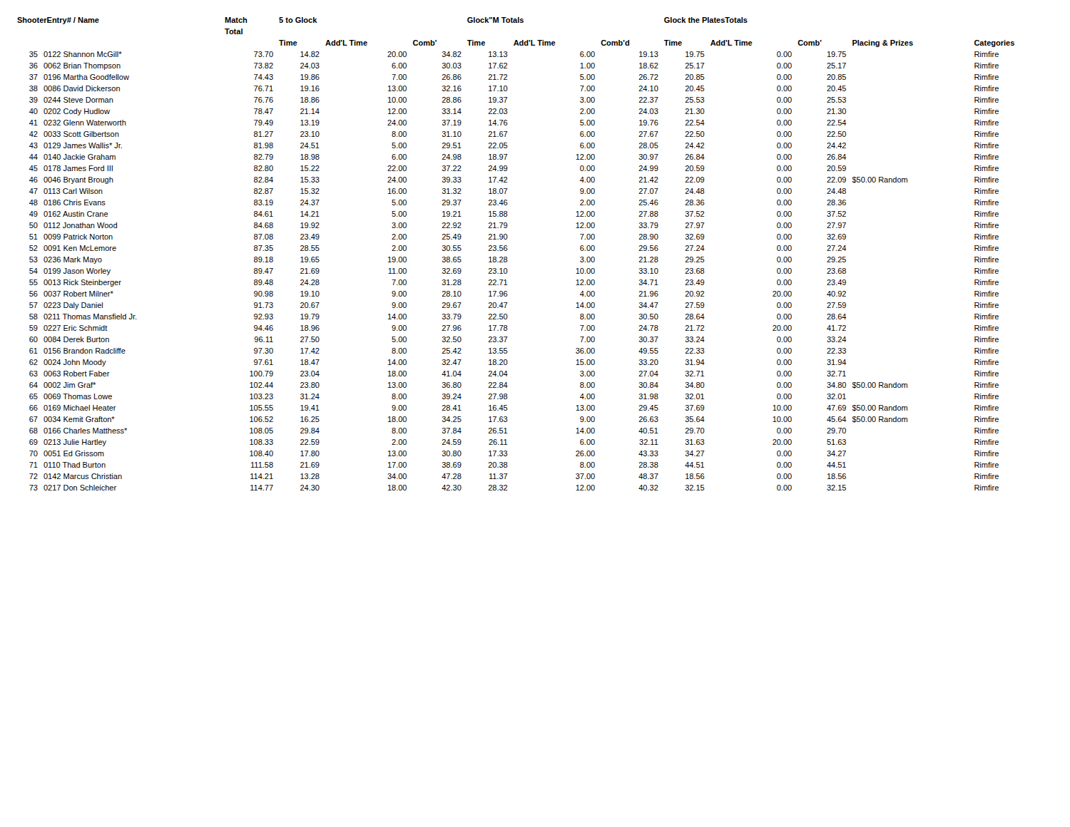| ShooterEntry# / Name | Match | 5 to Glock | Glock"M Totals | Glock the PlatesTotals | Placing & Prizes | Categories |
| --- | --- | --- | --- | --- | --- | --- |
| | Total | | | |
| | | Time | Add'L Time | Comb' | Time | Add'L Time | Comb'd | Time | Add'L Time | Comb' |
| 35 | 0122 Shannon McGill* | 73.70 | 14.82 | 20.00 | 34.82 | 13.13 | 6.00 | 19.13 | 19.75 | 0.00 | 19.75 | | Rimfire |
| 36 | 0062 Brian Thompson | 73.82 | 24.03 | 6.00 | 30.03 | 17.62 | 1.00 | 18.62 | 25.17 | 0.00 | 25.17 | | Rimfire |
| 37 | 0196 Martha Goodfellow | 74.43 | 19.86 | 7.00 | 26.86 | 21.72 | 5.00 | 26.72 | 20.85 | 0.00 | 20.85 | | Rimfire |
| 38 | 0086 David Dickerson | 76.71 | 19.16 | 13.00 | 32.16 | 17.10 | 7.00 | 24.10 | 20.45 | 0.00 | 20.45 | | Rimfire |
| 39 | 0244 Steve Dorman | 76.76 | 18.86 | 10.00 | 28.86 | 19.37 | 3.00 | 22.37 | 25.53 | 0.00 | 25.53 | | Rimfire |
| 40 | 0202 Cody Hudlow | 78.47 | 21.14 | 12.00 | 33.14 | 22.03 | 2.00 | 24.03 | 21.30 | 0.00 | 21.30 | | Rimfire |
| 41 | 0232 Glenn Waterworth | 79.49 | 13.19 | 24.00 | 37.19 | 14.76 | 5.00 | 19.76 | 22.54 | 0.00 | 22.54 | | Rimfire |
| 42 | 0033 Scott Gilbertson | 81.27 | 23.10 | 8.00 | 31.10 | 21.67 | 6.00 | 27.67 | 22.50 | 0.00 | 22.50 | | Rimfire |
| 43 | 0129 James Wallis* Jr. | 81.98 | 24.51 | 5.00 | 29.51 | 22.05 | 6.00 | 28.05 | 24.42 | 0.00 | 24.42 | | Rimfire |
| 44 | 0140 Jackie Graham | 82.79 | 18.98 | 6.00 | 24.98 | 18.97 | 12.00 | 30.97 | 26.84 | 0.00 | 26.84 | | Rimfire |
| 45 | 0178 James Ford III | 82.80 | 15.22 | 22.00 | 37.22 | 24.99 | 0.00 | 24.99 | 20.59 | 0.00 | 20.59 | | Rimfire |
| 46 | 0046 Bryant Brough | 82.84 | 15.33 | 24.00 | 39.33 | 17.42 | 4.00 | 21.42 | 22.09 | 0.00 | 22.09 | $50.00 Random | Rimfire |
| 47 | 0113 Carl Wilson | 82.87 | 15.32 | 16.00 | 31.32 | 18.07 | 9.00 | 27.07 | 24.48 | 0.00 | 24.48 | | Rimfire |
| 48 | 0186 Chris Evans | 83.19 | 24.37 | 5.00 | 29.37 | 23.46 | 2.00 | 25.46 | 28.36 | 0.00 | 28.36 | | Rimfire |
| 49 | 0162 Austin Crane | 84.61 | 14.21 | 5.00 | 19.21 | 15.88 | 12.00 | 27.88 | 37.52 | 0.00 | 37.52 | | Rimfire |
| 50 | 0112 Jonathan Wood | 84.68 | 19.92 | 3.00 | 22.92 | 21.79 | 12.00 | 33.79 | 27.97 | 0.00 | 27.97 | | Rimfire |
| 51 | 0099 Patrick Norton | 87.08 | 23.49 | 2.00 | 25.49 | 21.90 | 7.00 | 28.90 | 32.69 | 0.00 | 32.69 | | Rimfire |
| 52 | 0091 Ken McLemore | 87.35 | 28.55 | 2.00 | 30.55 | 23.56 | 6.00 | 29.56 | 27.24 | 0.00 | 27.24 | | Rimfire |
| 53 | 0236 Mark Mayo | 89.18 | 19.65 | 19.00 | 38.65 | 18.28 | 3.00 | 21.28 | 29.25 | 0.00 | 29.25 | | Rimfire |
| 54 | 0199 Jason Worley | 89.47 | 21.69 | 11.00 | 32.69 | 23.10 | 10.00 | 33.10 | 23.68 | 0.00 | 23.68 | | Rimfire |
| 55 | 0013 Rick Steinberger | 89.48 | 24.28 | 7.00 | 31.28 | 22.71 | 12.00 | 34.71 | 23.49 | 0.00 | 23.49 | | Rimfire |
| 56 | 0037 Robert Milner* | 90.98 | 19.10 | 9.00 | 28.10 | 17.96 | 4.00 | 21.96 | 20.92 | 20.00 | 40.92 | | Rimfire |
| 57 | 0223 Daly Daniel | 91.73 | 20.67 | 9.00 | 29.67 | 20.47 | 14.00 | 34.47 | 27.59 | 0.00 | 27.59 | | Rimfire |
| 58 | 0211 Thomas Mansfield Jr. | 92.93 | 19.79 | 14.00 | 33.79 | 22.50 | 8.00 | 30.50 | 28.64 | 0.00 | 28.64 | | Rimfire |
| 59 | 0227 Eric Schmidt | 94.46 | 18.96 | 9.00 | 27.96 | 17.78 | 7.00 | 24.78 | 21.72 | 20.00 | 41.72 | | Rimfire |
| 60 | 0084 Derek Burton | 96.11 | 27.50 | 5.00 | 32.50 | 23.37 | 7.00 | 30.37 | 33.24 | 0.00 | 33.24 | | Rimfire |
| 61 | 0156 Brandon Radcliffe | 97.30 | 17.42 | 8.00 | 25.42 | 13.55 | 36.00 | 49.55 | 22.33 | 0.00 | 22.33 | | Rimfire |
| 62 | 0024 John Moody | 97.61 | 18.47 | 14.00 | 32.47 | 18.20 | 15.00 | 33.20 | 31.94 | 0.00 | 31.94 | | Rimfire |
| 63 | 0063 Robert Faber | 100.79 | 23.04 | 18.00 | 41.04 | 24.04 | 3.00 | 27.04 | 32.71 | 0.00 | 32.71 | | Rimfire |
| 64 | 0002 Jim Graf* | 102.44 | 23.80 | 13.00 | 36.80 | 22.84 | 8.00 | 30.84 | 34.80 | 0.00 | 34.80 | $50.00 Random | Rimfire |
| 65 | 0069 Thomas Lowe | 103.23 | 31.24 | 8.00 | 39.24 | 27.98 | 4.00 | 31.98 | 32.01 | 0.00 | 32.01 | | Rimfire |
| 66 | 0169 Michael Heater | 105.55 | 19.41 | 9.00 | 28.41 | 16.45 | 13.00 | 29.45 | 37.69 | 10.00 | 47.69 | $50.00 Random | Rimfire |
| 67 | 0034 Kemit Grafton* | 106.52 | 16.25 | 18.00 | 34.25 | 17.63 | 9.00 | 26.63 | 35.64 | 10.00 | 45.64 | $50.00 Random | Rimfire |
| 68 | 0166 Charles Matthess* | 108.05 | 29.84 | 8.00 | 37.84 | 26.51 | 14.00 | 40.51 | 29.70 | 0.00 | 29.70 | | Rimfire |
| 69 | 0213 Julie Hartley | 108.33 | 22.59 | 2.00 | 24.59 | 26.11 | 6.00 | 32.11 | 31.63 | 20.00 | 51.63 | | Rimfire |
| 70 | 0051 Ed Grissom | 108.40 | 17.80 | 13.00 | 30.80 | 17.33 | 26.00 | 43.33 | 34.27 | 0.00 | 34.27 | | Rimfire |
| 71 | 0110 Thad Burton | 111.58 | 21.69 | 17.00 | 38.69 | 20.38 | 8.00 | 28.38 | 44.51 | 0.00 | 44.51 | | Rimfire |
| 72 | 0142 Marcus Christian | 114.21 | 13.28 | 34.00 | 47.28 | 11.37 | 37.00 | 48.37 | 18.56 | 0.00 | 18.56 | | Rimfire |
| 73 | 0217 Don Schleicher | 114.77 | 24.30 | 18.00 | 42.30 | 28.32 | 12.00 | 40.32 | 32.15 | 0.00 | 32.15 | | Rimfire |